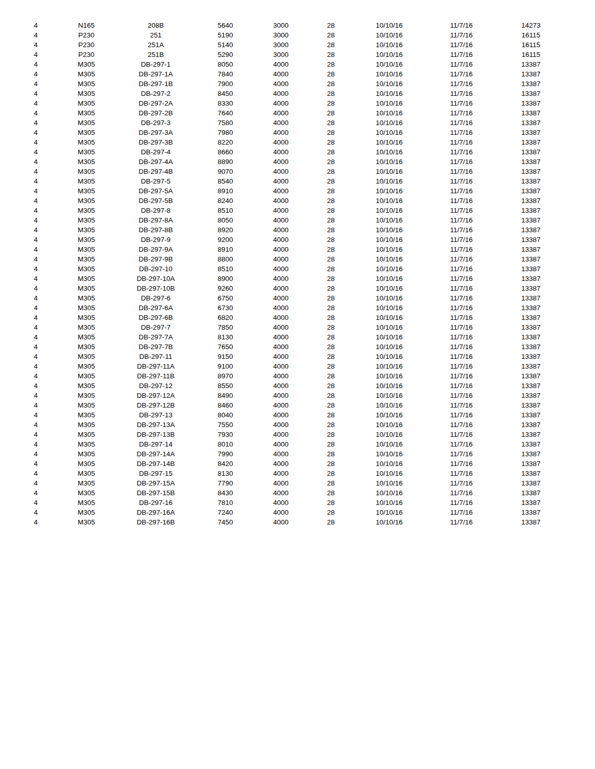| 4 | N165 | 208B | 5640 | 3000 | 28 | 10/10/16 | 11/7/16 | 14273 |
| 4 | P230 | 251 | 5190 | 3000 | 28 | 10/10/16 | 11/7/16 | 16115 |
| 4 | P230 | 251A | 5140 | 3000 | 28 | 10/10/16 | 11/7/16 | 16115 |
| 4 | P230 | 251B | 5290 | 3000 | 28 | 10/10/16 | 11/7/16 | 16115 |
| 4 | M305 | DB-297-1 | 8050 | 4000 | 28 | 10/10/16 | 11/7/16 | 13387 |
| 4 | M305 | DB-297-1A | 7840 | 4000 | 28 | 10/10/16 | 11/7/16 | 13387 |
| 4 | M305 | DB-297-1B | 7900 | 4000 | 28 | 10/10/16 | 11/7/16 | 13387 |
| 4 | M305 | DB-297-2 | 8450 | 4000 | 28 | 10/10/16 | 11/7/16 | 13387 |
| 4 | M305 | DB-297-2A | 8330 | 4000 | 28 | 10/10/16 | 11/7/16 | 13387 |
| 4 | M305 | DB-297-2B | 7640 | 4000 | 28 | 10/10/16 | 11/7/16 | 13387 |
| 4 | M305 | DB-297-3 | 7580 | 4000 | 28 | 10/10/16 | 11/7/16 | 13387 |
| 4 | M305 | DB-297-3A | 7980 | 4000 | 28 | 10/10/16 | 11/7/16 | 13387 |
| 4 | M305 | DB-297-3B | 8220 | 4000 | 28 | 10/10/16 | 11/7/16 | 13387 |
| 4 | M305 | DB-297-4 | 8660 | 4000 | 28 | 10/10/16 | 11/7/16 | 13387 |
| 4 | M305 | DB-297-4A | 8890 | 4000 | 28 | 10/10/16 | 11/7/16 | 13387 |
| 4 | M305 | DB-297-4B | 9070 | 4000 | 28 | 10/10/16 | 11/7/16 | 13387 |
| 4 | M305 | DB-297-5 | 8540 | 4000 | 28 | 10/10/16 | 11/7/16 | 13387 |
| 4 | M305 | DB-297-5A | 8910 | 4000 | 28 | 10/10/16 | 11/7/16 | 13387 |
| 4 | M305 | DB-297-5B | 8240 | 4000 | 28 | 10/10/16 | 11/7/16 | 13387 |
| 4 | M305 | DB-297-8 | 8510 | 4000 | 28 | 10/10/16 | 11/7/16 | 13387 |
| 4 | M305 | DB-297-8A | 8050 | 4000 | 28 | 10/10/16 | 11/7/16 | 13387 |
| 4 | M305 | DB-297-8B | 8920 | 4000 | 28 | 10/10/16 | 11/7/16 | 13387 |
| 4 | M305 | DB-297-9 | 9200 | 4000 | 28 | 10/10/16 | 11/7/16 | 13387 |
| 4 | M305 | DB-297-9A | 8910 | 4000 | 28 | 10/10/16 | 11/7/16 | 13387 |
| 4 | M305 | DB-297-9B | 8800 | 4000 | 28 | 10/10/16 | 11/7/16 | 13387 |
| 4 | M305 | DB-297-10 | 8510 | 4000 | 28 | 10/10/16 | 11/7/16 | 13387 |
| 4 | M305 | DB-297-10A | 8900 | 4000 | 28 | 10/10/16 | 11/7/16 | 13387 |
| 4 | M305 | DB-297-10B | 9260 | 4000 | 28 | 10/10/16 | 11/7/16 | 13387 |
| 4 | M305 | DB-297-6 | 6750 | 4000 | 28 | 10/10/16 | 11/7/16 | 13387 |
| 4 | M305 | DB-297-6A | 6730 | 4000 | 28 | 10/10/16 | 11/7/16 | 13387 |
| 4 | M305 | DB-297-6B | 6820 | 4000 | 28 | 10/10/16 | 11/7/16 | 13387 |
| 4 | M305 | DB-297-7 | 7850 | 4000 | 28 | 10/10/16 | 11/7/16 | 13387 |
| 4 | M305 | DB-297-7A | 8130 | 4000 | 28 | 10/10/16 | 11/7/16 | 13387 |
| 4 | M305 | DB-297-7B | 7650 | 4000 | 28 | 10/10/16 | 11/7/16 | 13387 |
| 4 | M305 | DB-297-11 | 9150 | 4000 | 28 | 10/10/16 | 11/7/16 | 13387 |
| 4 | M305 | DB-297-11A | 9100 | 4000 | 28 | 10/10/16 | 11/7/16 | 13387 |
| 4 | M305 | DB-297-11B | 8970 | 4000 | 28 | 10/10/16 | 11/7/16 | 13387 |
| 4 | M305 | DB-297-12 | 8550 | 4000 | 28 | 10/10/16 | 11/7/16 | 13387 |
| 4 | M305 | DB-297-12A | 8490 | 4000 | 28 | 10/10/16 | 11/7/16 | 13387 |
| 4 | M305 | DB-297-12B | 8460 | 4000 | 28 | 10/10/16 | 11/7/16 | 13387 |
| 4 | M305 | DB-297-13 | 8040 | 4000 | 28 | 10/10/16 | 11/7/16 | 13387 |
| 4 | M305 | DB-297-13A | 7550 | 4000 | 28 | 10/10/16 | 11/7/16 | 13387 |
| 4 | M305 | DB-297-13B | 7930 | 4000 | 28 | 10/10/16 | 11/7/16 | 13387 |
| 4 | M305 | DB-297-14 | 8010 | 4000 | 28 | 10/10/16 | 11/7/16 | 13387 |
| 4 | M305 | DB-297-14A | 7990 | 4000 | 28 | 10/10/16 | 11/7/16 | 13387 |
| 4 | M305 | DB-297-14B | 8420 | 4000 | 28 | 10/10/16 | 11/7/16 | 13387 |
| 4 | M305 | DB-297-15 | 8130 | 4000 | 28 | 10/10/16 | 11/7/16 | 13387 |
| 4 | M305 | DB-297-15A | 7790 | 4000 | 28 | 10/10/16 | 11/7/16 | 13387 |
| 4 | M305 | DB-297-15B | 8430 | 4000 | 28 | 10/10/16 | 11/7/16 | 13387 |
| 4 | M305 | DB-297-16 | 7810 | 4000 | 28 | 10/10/16 | 11/7/16 | 13387 |
| 4 | M305 | DB-297-16A | 7240 | 4000 | 28 | 10/10/16 | 11/7/16 | 13387 |
| 4 | M305 | DB-297-16B | 7450 | 4000 | 28 | 10/10/16 | 11/7/16 | 13387 |